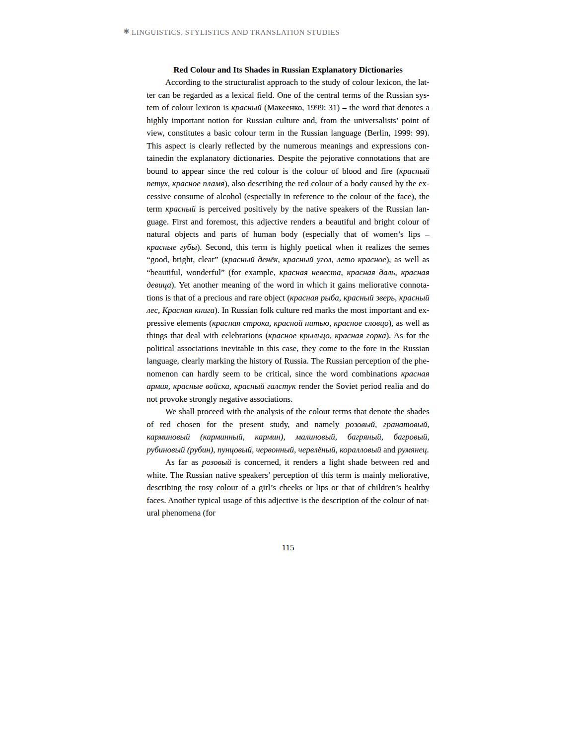◉LINGUISTICS, STYLISTICS AND TRANSLATION STUDIES
Red Colour and Its Shades in Russian Explanatory Dictionaries
According to the structuralist approach to the study of colour lexicon, the latter can be regarded as a lexical field. One of the central terms of the Russian system of colour lexicon is красный (Макеенко, 1999: 31) – the word that denotes a highly important notion for Russian culture and, from the universalists’ point of view, constitutes a basic colour term in the Russian language (Berlin, 1999: 99). This aspect is clearly reflected by the numerous meanings and expressions containedin the explanatory dictionaries. Despite the pejorative connotations that are bound to appear since the red colour is the colour of blood and fire (красный петух, красное пламя), also describing the red colour of a body caused by the excessive consume of alcohol (especially in reference to the colour of the face), the term красный is perceived positively by the native speakers of the Russian language. First and foremost, this adjective renders a beautiful and bright colour of natural objects and parts of human body (especially that of women’s lips – красные губы). Second, this term is highly poetical when it realizes the semes “good, bright, clear” (красный денёк, красный угол, лето красное), as well as “beautiful, wonderful” (for example, красная невеста, красная даль, красная девица). Yet another meaning of the word in which it gains meliorative connotations is that of a precious and rare object (красная рыба, красный зверь, красный лес, Красная книга). In Russian folk culture red marks the most important and expressive elements (красная строка, красной нитью, красное словцо), as well as things that deal with celebrations (красное крыльцо, красная горка). As for the political associations inevitable in this case, they come to the fore in the Russian language, clearly marking the history of Russia. The Russian perception of the phenomenon can hardly seem to be critical, since the word combinations красная армия, красные войска, красный галстук render the Soviet period realia and do not provoke strongly negative associations.
We shall proceed with the analysis of the colour terms that denote the shades of red chosen for the present study, and namely розовый, гранатовый, карминовый (карминный, кармин), малиновый, багряный, багровый, рубиновый (рубин), пунцовый, червонный, червлёный, коралловый and румянец.
As far as розовый is concerned, it renders a light shade between red and white. The Russian native speakers’ perception of this term is mainly meliorative, describing the rosy colour of a girl’s cheeks or lips or that of children’s healthy faces. Another typical usage of this adjective is the description of the colour of natural phenomena (for
115